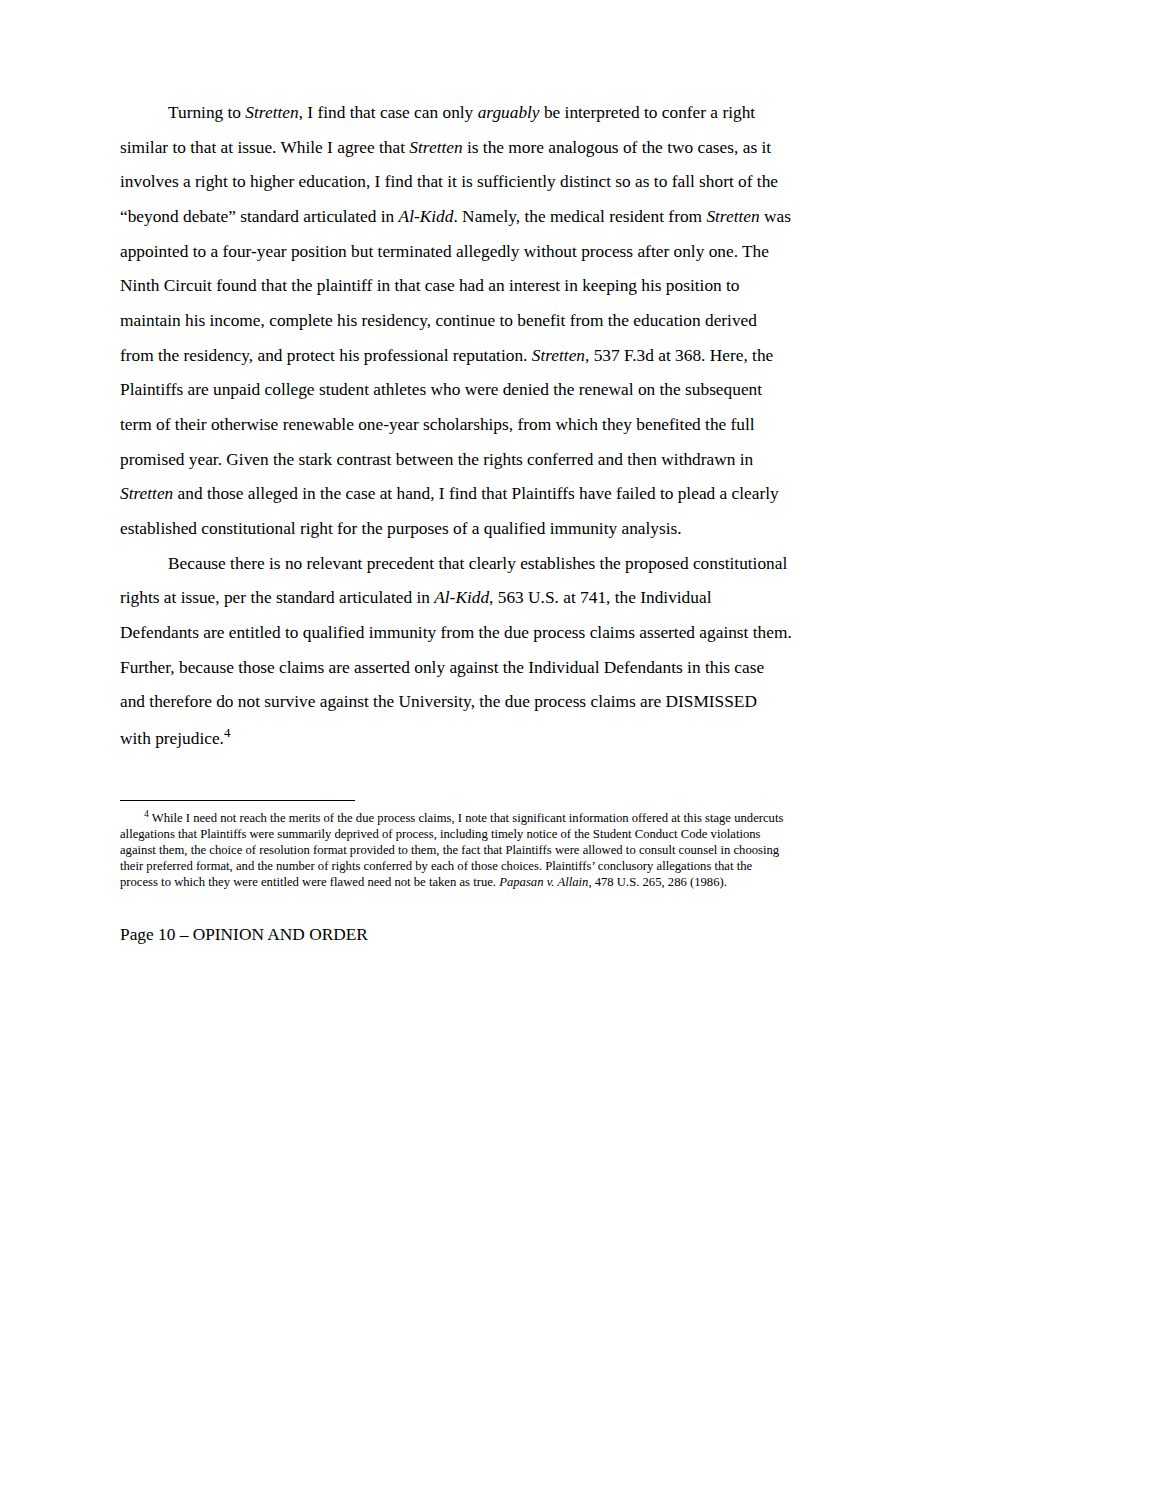Turning to Stretten, I find that case can only arguably be interpreted to confer a right similar to that at issue. While I agree that Stretten is the more analogous of the two cases, as it involves a right to higher education, I find that it is sufficiently distinct so as to fall short of the “beyond debate” standard articulated in Al-Kidd. Namely, the medical resident from Stretten was appointed to a four-year position but terminated allegedly without process after only one. The Ninth Circuit found that the plaintiff in that case had an interest in keeping his position to maintain his income, complete his residency, continue to benefit from the education derived from the residency, and protect his professional reputation. Stretten, 537 F.3d at 368. Here, the Plaintiffs are unpaid college student athletes who were denied the renewal on the subsequent term of their otherwise renewable one-year scholarships, from which they benefited the full promised year. Given the stark contrast between the rights conferred and then withdrawn in Stretten and those alleged in the case at hand, I find that Plaintiffs have failed to plead a clearly established constitutional right for the purposes of a qualified immunity analysis.
Because there is no relevant precedent that clearly establishes the proposed constitutional rights at issue, per the standard articulated in Al-Kidd, 563 U.S. at 741, the Individual Defendants are entitled to qualified immunity from the due process claims asserted against them. Further, because those claims are asserted only against the Individual Defendants in this case and therefore do not survive against the University, the due process claims are DISMISSED with prejudice.4
4 While I need not reach the merits of the due process claims, I note that significant information offered at this stage undercuts allegations that Plaintiffs were summarily deprived of process, including timely notice of the Student Conduct Code violations against them, the choice of resolution format provided to them, the fact that Plaintiffs were allowed to consult counsel in choosing their preferred format, and the number of rights conferred by each of those choices. Plaintiffs’ conclusory allegations that the process to which they were entitled were flawed need not be taken as true. Papasan v. Allain, 478 U.S. 265, 286 (1986).
Page 10 – OPINION AND ORDER